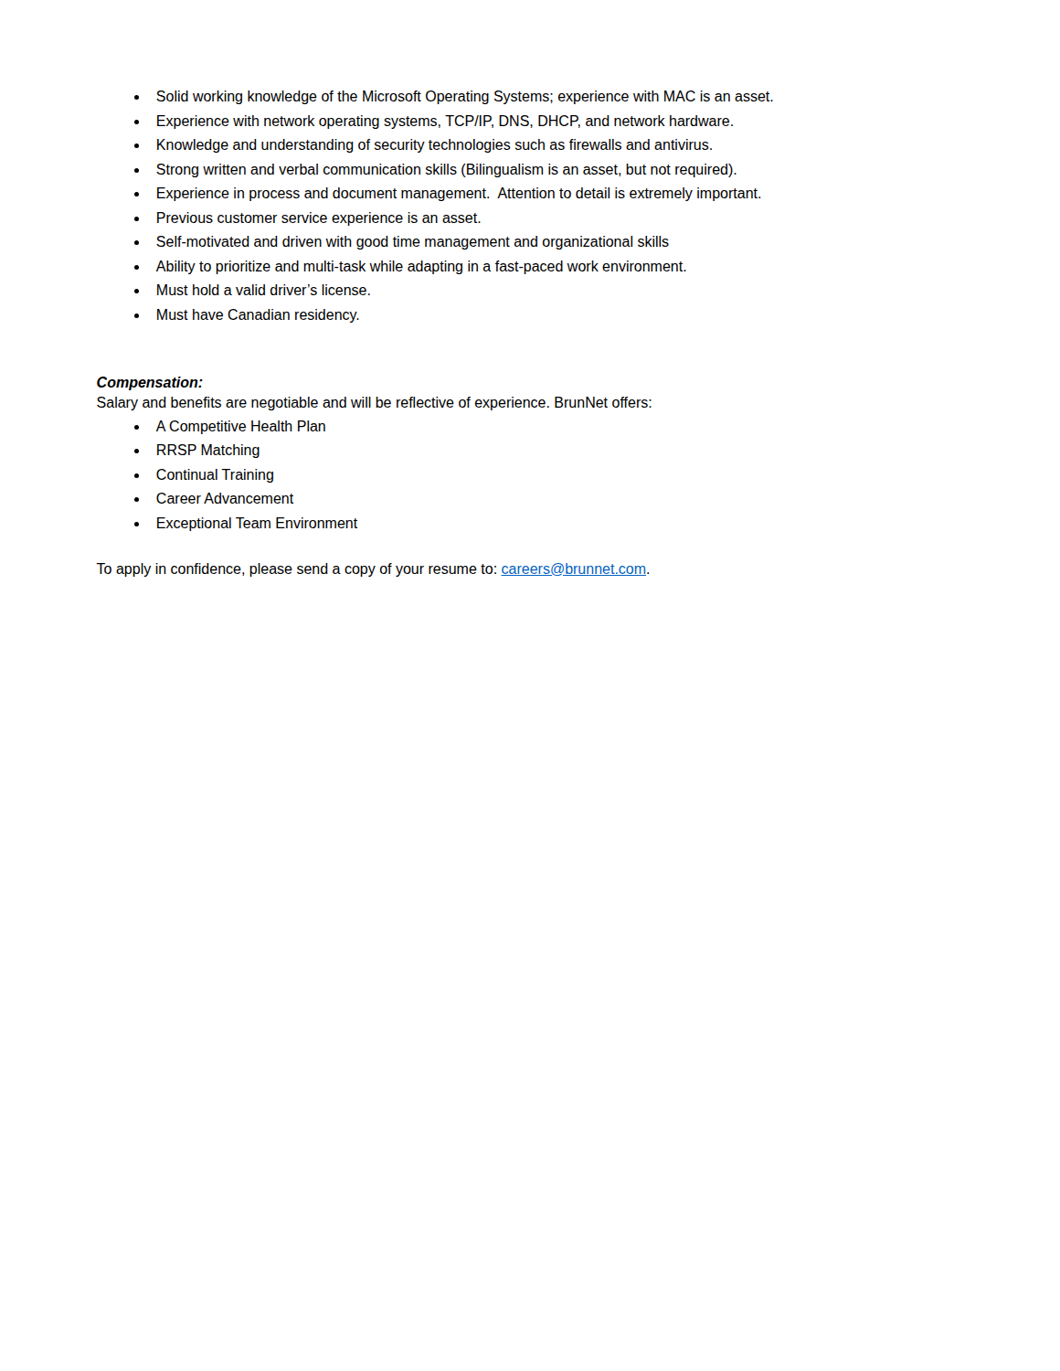Solid working knowledge of the Microsoft Operating Systems; experience with MAC is an asset.
Experience with network operating systems, TCP/IP, DNS, DHCP, and network hardware.
Knowledge and understanding of security technologies such as firewalls and antivirus.
Strong written and verbal communication skills (Bilingualism is an asset, but not required).
Experience in process and document management. Attention to detail is extremely important.
Previous customer service experience is an asset.
Self-motivated and driven with good time management and organizational skills
Ability to prioritize and multi-task while adapting in a fast-paced work environment.
Must hold a valid driver’s license.
Must have Canadian residency.
Compensation:
Salary and benefits are negotiable and will be reflective of experience. BrunNet offers:
A Competitive Health Plan
RRSP Matching
Continual Training
Career Advancement
Exceptional Team Environment
To apply in confidence, please send a copy of your resume to: careers@brunnet.com.